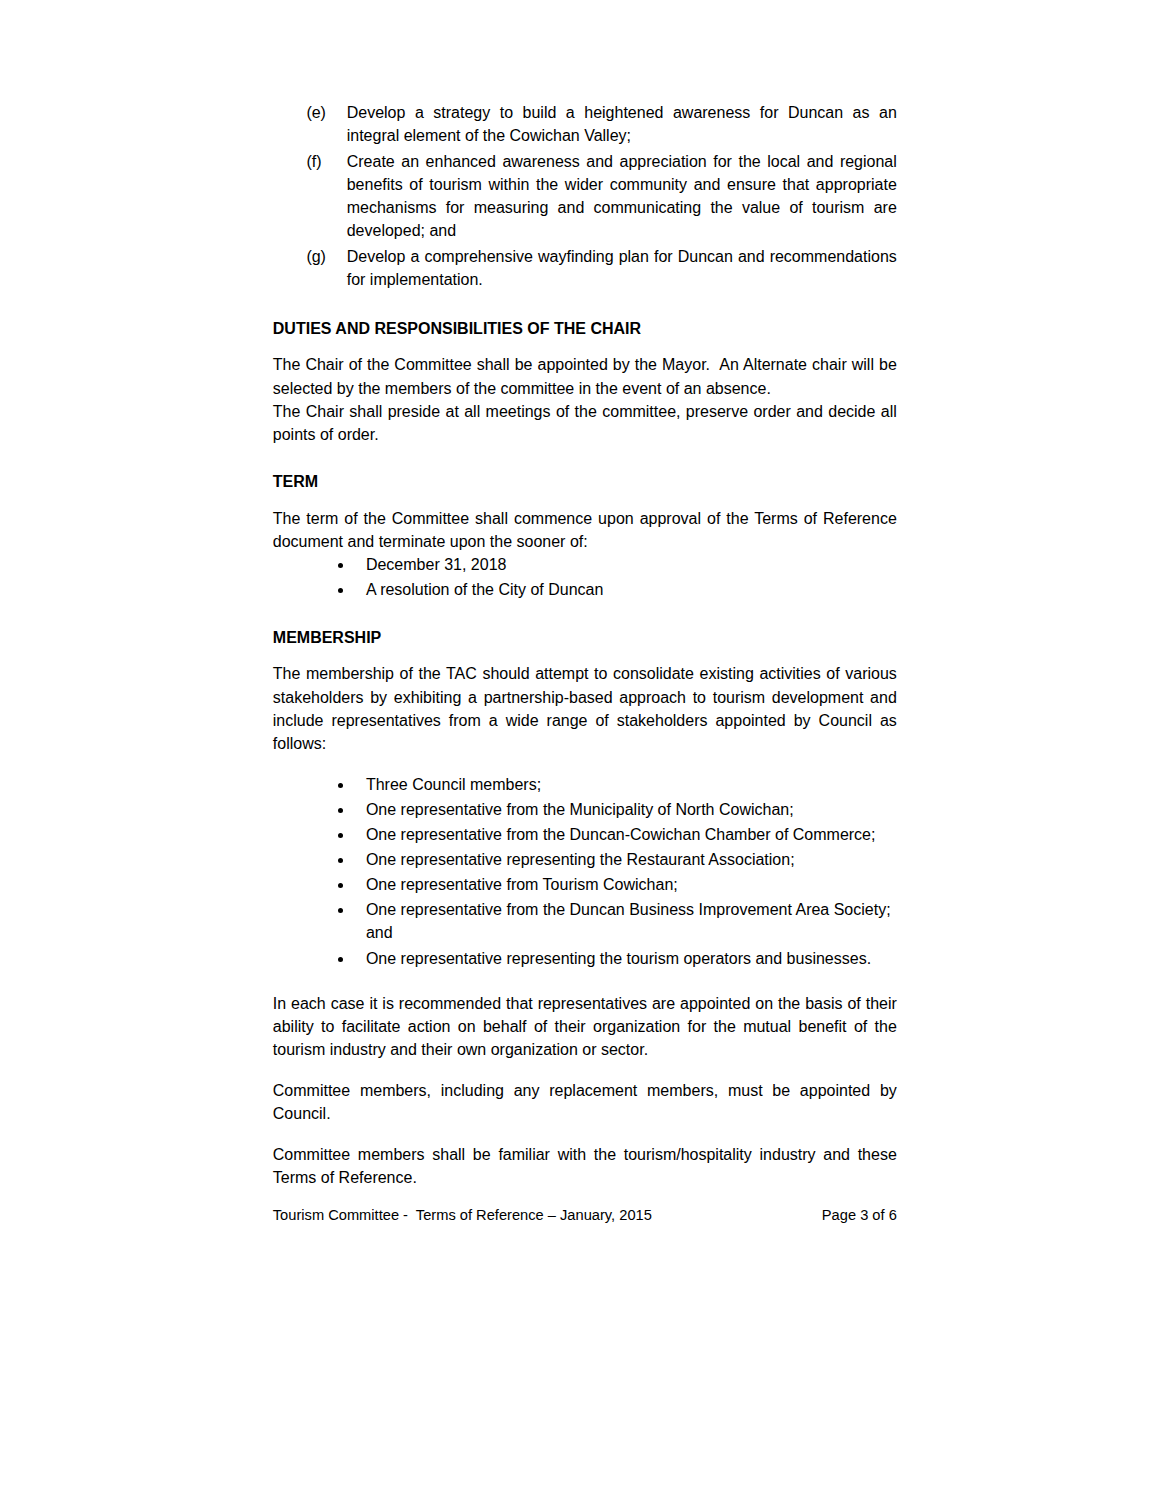(e) Develop a strategy to build a heightened awareness for Duncan as an integral element of the Cowichan Valley;
(f) Create an enhanced awareness and appreciation for the local and regional benefits of tourism within the wider community and ensure that appropriate mechanisms for measuring and communicating the value of tourism are developed; and
(g) Develop a comprehensive wayfinding plan for Duncan and recommendations for implementation.
Duties and Responsibilities of the Chair
The Chair of the Committee shall be appointed by the Mayor. An Alternate chair will be selected by the members of the committee in the event of an absence.
The Chair shall preside at all meetings of the committee, preserve order and decide all points of order.
Term
The term of the Committee shall commence upon approval of the Terms of Reference document and terminate upon the sooner of:
December 31, 2018
A resolution of the City of Duncan
Membership
The membership of the TAC should attempt to consolidate existing activities of various stakeholders by exhibiting a partnership-based approach to tourism development and include representatives from a wide range of stakeholders appointed by Council as follows:
Three Council members;
One representative from the Municipality of North Cowichan;
One representative from the Duncan-Cowichan Chamber of Commerce;
One representative representing the Restaurant Association;
One representative from Tourism Cowichan;
One representative from the Duncan Business Improvement Area Society; and
One representative representing the tourism operators and businesses.
In each case it is recommended that representatives are appointed on the basis of their ability to facilitate action on behalf of their organization for the mutual benefit of the tourism industry and their own organization or sector.
Committee members, including any replacement members, must be appointed by Council.
Committee members shall be familiar with the tourism/hospitality industry and these Terms of Reference.
Tourism Committee - Terms of Reference – January, 2015 Page 3 of 6